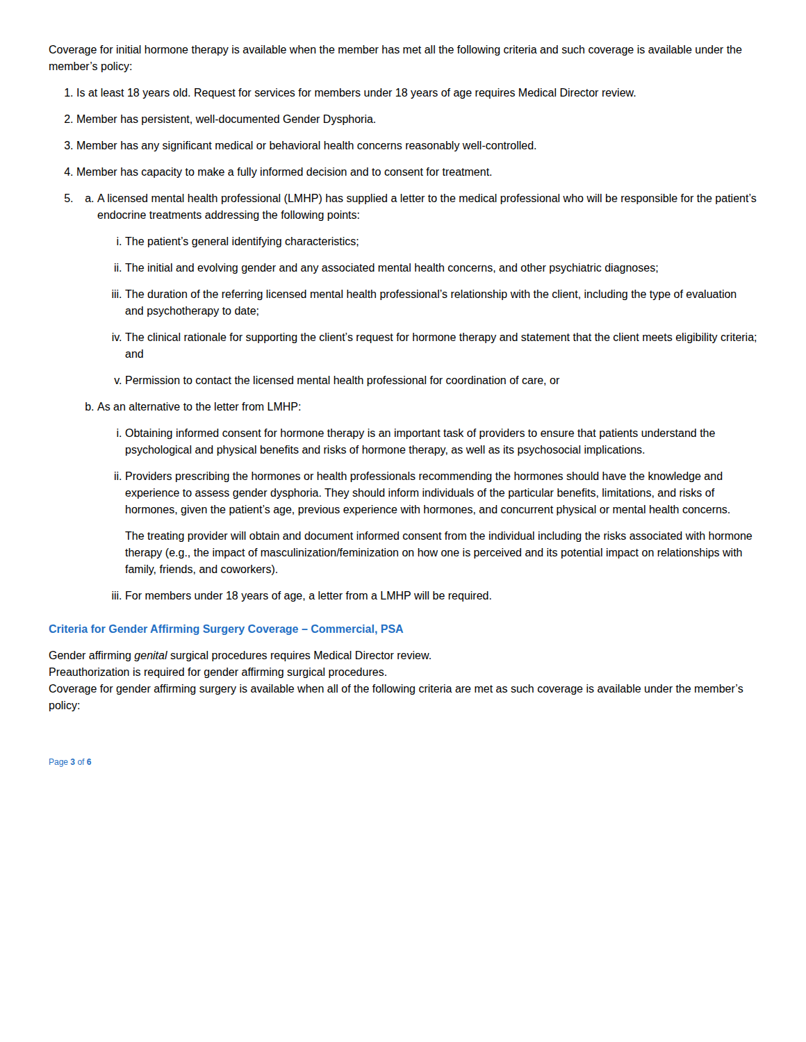Coverage for initial hormone therapy is available when the member has met all the following criteria and such coverage is available under the member’s policy:
Is at least 18 years old. Request for services for members under 18 years of age requires Medical Director review.
Member has persistent, well-documented Gender Dysphoria.
Member has any significant medical or behavioral health concerns reasonably well-controlled.
Member has capacity to make a fully informed decision and to consent for treatment.
A licensed mental health professional (LMHP) has supplied a letter to the medical professional who will be responsible for the patient’s endocrine treatments addressing the following points:
The patient’s general identifying characteristics;
The initial and evolving gender and any associated mental health concerns, and other psychiatric diagnoses;
The duration of the referring licensed mental health professional’s relationship with the client, including the type of evaluation and psychotherapy to date;
The clinical rationale for supporting the client’s request for hormone therapy and statement that the client meets eligibility criteria; and
Permission to contact the licensed mental health professional for coordination of care, or
As an alternative to the letter from LMHP:
Obtaining informed consent for hormone therapy is an important task of providers to ensure that patients understand the psychological and physical benefits and risks of hormone therapy, as well as its psychosocial implications.
Providers prescribing the hormones or health professionals recommending the hormones should have the knowledge and experience to assess gender dysphoria. They should inform individuals of the particular benefits, limitations, and risks of hormones, given the patient’s age, previous experience with hormones, and concurrent physical or mental health concerns.
The treating provider will obtain and document informed consent from the individual including the risks associated with hormone therapy (e.g., the impact of masculinization/feminization on how one is perceived and its potential impact on relationships with family, friends, and coworkers).
For members under 18 years of age, a letter from a LMHP will be required.
Criteria for Gender Affirming Surgery Coverage – Commercial, PSA
Gender affirming genital surgical procedures requires Medical Director review.
Preauthorization is required for gender affirming surgical procedures.
Coverage for gender affirming surgery is available when all of the following criteria are met as such coverage is available under the member’s policy:
Page 3 of 6